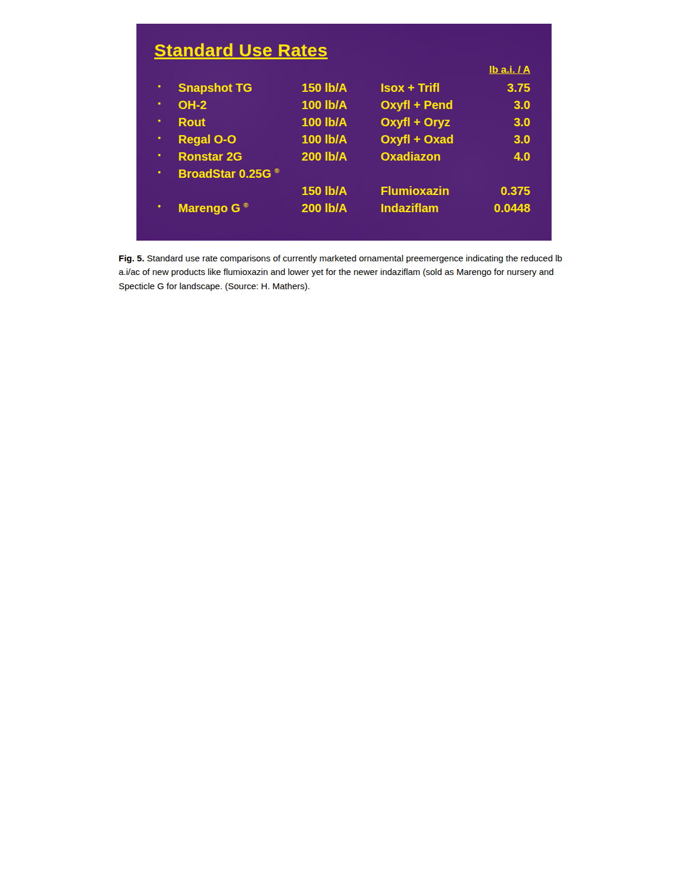Standard Use Rates
lb a.i. / A
| ▪ | Snapshot TG | 150 lb/A | Isox + Trifl | 3.75 |
| ▪ | OH-2 | 100 lb/A | Oxyfl + Pend | 3.0 |
| ▪ | Rout | 100 lb/A | Oxyfl + Oryz | 3.0 |
| ▪ | Regal O-O | 100 lb/A | Oxyfl + Oxad | 3.0 |
| ▪ | Ronstar 2G | 200 lb/A | Oxadiazon | 4.0 |
| ▪ | BroadStar 0.25G ® |
| | | 150 lb/A | Flumioxazin | 0.375 |
| • | Marengo G ® | 200 lb/A | Indaziflam | 0.0448 |
Fig. 5. Standard use rate comparisons of currently marketed ornamental preemergence indicating the reduced lb a.i/ac of new products like flumioxazin and lower yet for the newer indaziflam (sold as Marengo for nursery and Specticle G for landscape. (Source: H. Mathers).